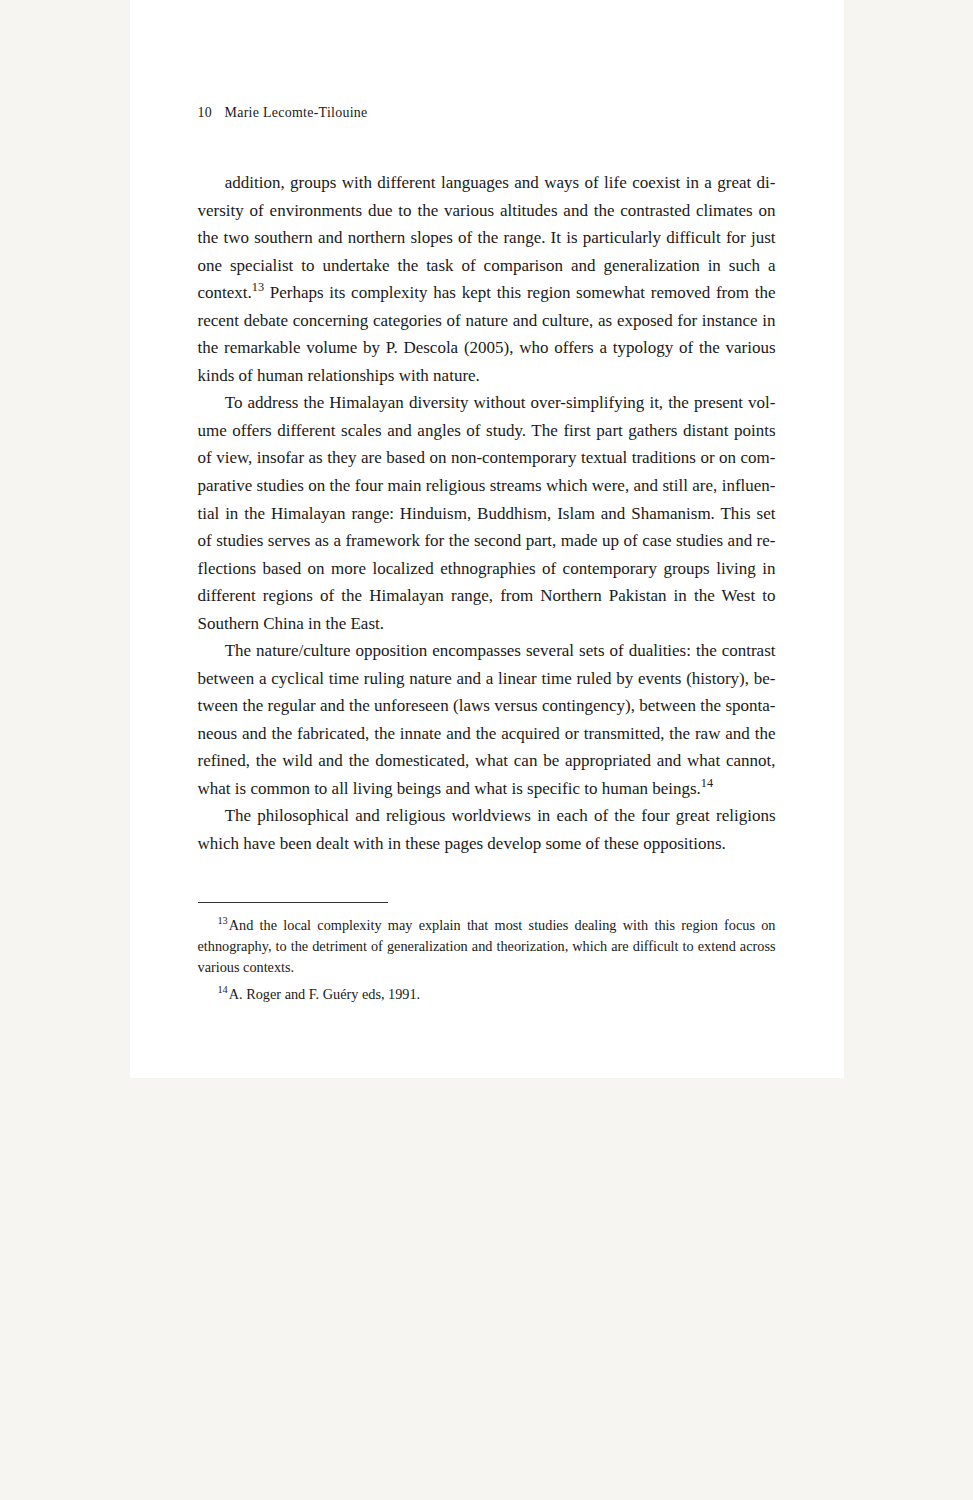10 Marie Lecomte-Tilouine
addition, groups with different languages and ways of life coexist in a great diversity of environments due to the various altitudes and the contrasted climates on the two southern and northern slopes of the range. It is particularly difficult for just one specialist to undertake the task of comparison and generalization in such a context.13 Perhaps its complexity has kept this region somewhat removed from the recent debate concerning categories of nature and culture, as exposed for instance in the remarkable volume by P. Descola (2005), who offers a typology of the various kinds of human relationships with nature.
To address the Himalayan diversity without over-simplifying it, the present volume offers different scales and angles of study. The first part gathers distant points of view, insofar as they are based on non-contemporary textual traditions or on comparative studies on the four main religious streams which were, and still are, influential in the Himalayan range: Hinduism, Buddhism, Islam and Shamanism. This set of studies serves as a framework for the second part, made up of case studies and reflections based on more localized ethnographies of contemporary groups living in different regions of the Himalayan range, from Northern Pakistan in the West to Southern China in the East.
The nature/culture opposition encompasses several sets of dualities: the contrast between a cyclical time ruling nature and a linear time ruled by events (history), between the regular and the unforeseen (laws versus contingency), between the spontaneous and the fabricated, the innate and the acquired or transmitted, the raw and the refined, the wild and the domesticated, what can be appropriated and what cannot, what is common to all living beings and what is specific to human beings.14
The philosophical and religious worldviews in each of the four great religions which have been dealt with in these pages develop some of these oppositions.
13And the local complexity may explain that most studies dealing with this region focus on ethnography, to the detriment of generalization and theorization, which are difficult to extend across various contexts.
14A. Roger and F. Guéry eds, 1991.